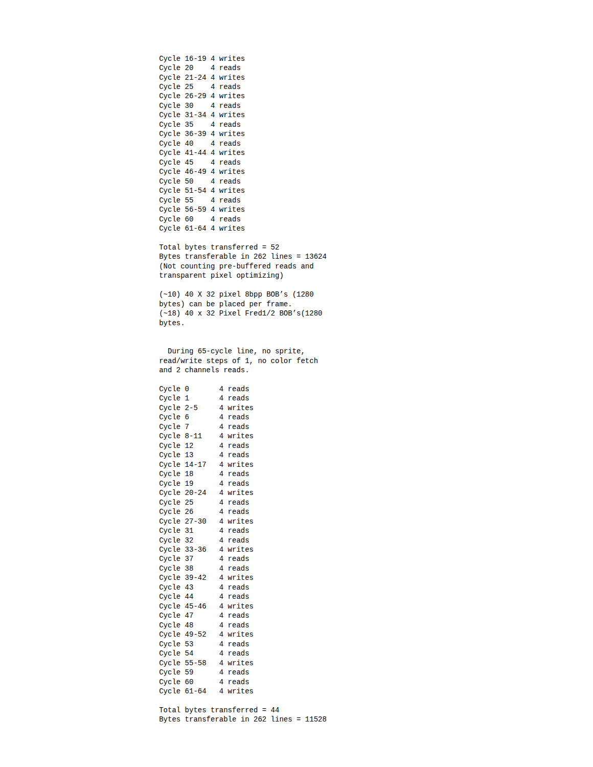Cycle 16-19 4 writes
Cycle 20    4 reads
Cycle 21-24 4 writes
Cycle 25    4 reads
Cycle 26-29 4 writes
Cycle 30    4 reads
Cycle 31-34 4 writes
Cycle 35    4 reads
Cycle 36-39 4 writes
Cycle 40    4 reads
Cycle 41-44 4 writes
Cycle 45    4 reads
Cycle 46-49 4 writes
Cycle 50    4 reads
Cycle 51-54 4 writes
Cycle 55    4 reads
Cycle 56-59 4 writes
Cycle 60    4 reads
Cycle 61-64 4 writes

Total bytes transferred = 52
Bytes transferable in 262 lines = 13624
(Not counting pre-buffered reads and
transparent pixel optimizing)

(~10) 40 X 32 pixel 8bpp BOB’s (1280
bytes) can be placed per frame.
(~18) 40 x 32 Pixel Fred1/2 BOB’s(1280
bytes.


  During 65-cycle line, no sprite,
read/write steps of 1, no color fetch
and 2 channels reads.

Cycle 0       4 reads
Cycle 1       4 reads
Cycle 2-5     4 writes
Cycle 6       4 reads
Cycle 7       4 reads
Cycle 8-11    4 writes
Cycle 12      4 reads
Cycle 13      4 reads
Cycle 14-17   4 writes
Cycle 18      4 reads
Cycle 19      4 reads
Cycle 20-24   4 writes
Cycle 25      4 reads
Cycle 26      4 reads
Cycle 27-30   4 writes
Cycle 31      4 reads
Cycle 32      4 reads
Cycle 33-36   4 writes
Cycle 37      4 reads
Cycle 38      4 reads
Cycle 39-42   4 writes
Cycle 43      4 reads
Cycle 44      4 reads
Cycle 45-46   4 writes
Cycle 47      4 reads
Cycle 48      4 reads
Cycle 49-52   4 writes
Cycle 53      4 reads
Cycle 54      4 reads
Cycle 55-58   4 writes
Cycle 59      4 reads
Cycle 60      4 reads
Cycle 61-64   4 writes

Total bytes transferred = 44
Bytes transferable in 262 lines = 11528